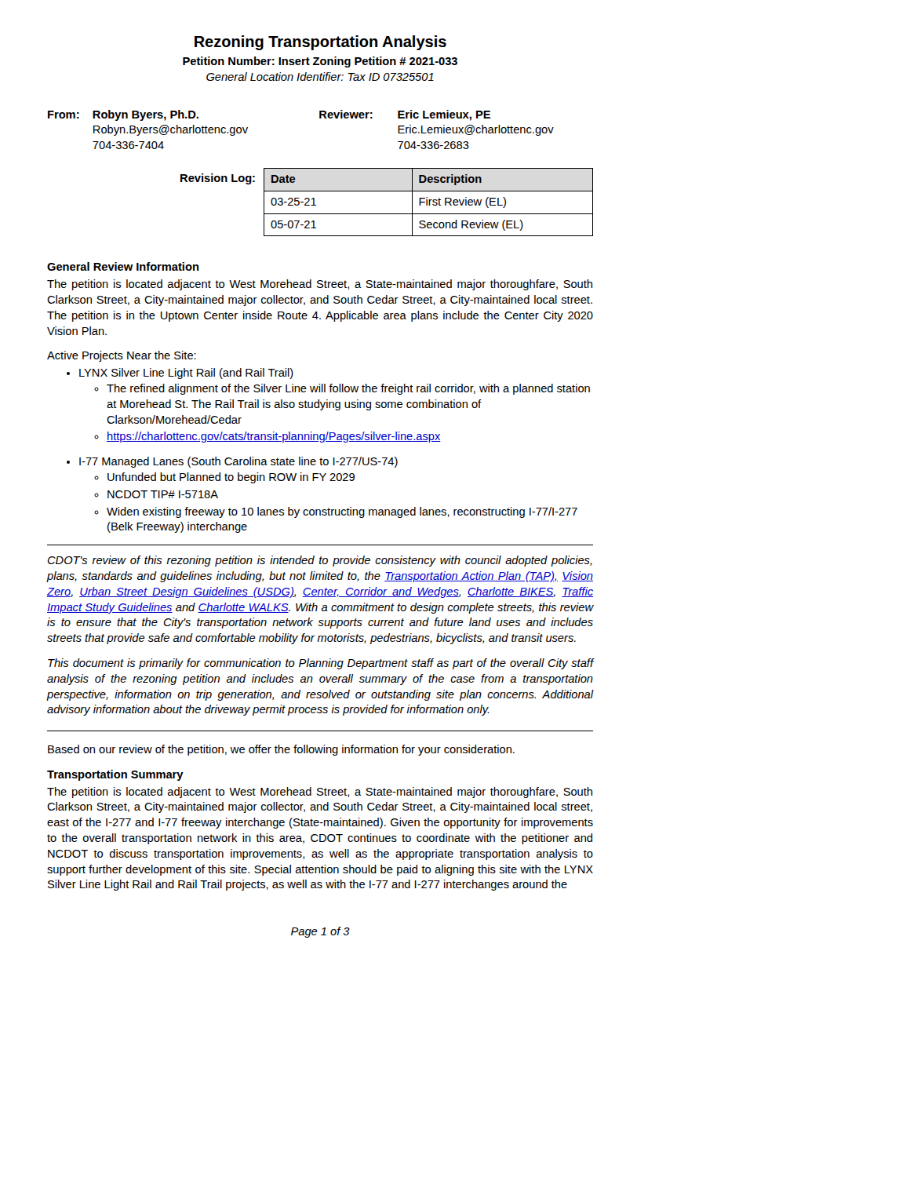Rezoning Transportation Analysis
Petition Number: Insert Zoning Petition # 2021-033
General Location Identifier: Tax ID 07325501
| From: | Robyn Byers, Ph.D. | Reviewer: | Eric Lemieux, PE |
| | Robyn.Byers@charlottenc.gov | | Eric.Lemieux@charlottenc.gov |
| | 704-336-7404 | | 704-336-2683 |
Revision Log:
| Date | Description |
| --- | --- |
| 03-25-21 | First Review (EL) |
| 05-07-21 | Second Review (EL) |
General Review Information
The petition is located adjacent to West Morehead Street, a State-maintained major thoroughfare, South Clarkson Street, a City-maintained major collector, and South Cedar Street, a City-maintained local street. The petition is in the Uptown Center inside Route 4. Applicable area plans include the Center City 2020 Vision Plan.
Active Projects Near the Site:
LYNX Silver Line Light Rail (and Rail Trail)
The refined alignment of the Silver Line will follow the freight rail corridor, with a planned station at Morehead St. The Rail Trail is also studying using some combination of Clarkson/Morehead/Cedar
https://charlottenc.gov/cats/transit-planning/Pages/silver-line.aspx
I-77 Managed Lanes (South Carolina state line to I-277/US-74)
Unfunded but Planned to begin ROW in FY 2029
NCDOT TIP# I-5718A
Widen existing freeway to 10 lanes by constructing managed lanes, reconstructing I-77/I-277 (Belk Freeway) interchange
CDOT's review of this rezoning petition is intended to provide consistency with council adopted policies, plans, standards and guidelines including, but not limited to, the Transportation Action Plan (TAP), Vision Zero, Urban Street Design Guidelines (USDG), Center, Corridor and Wedges, Charlotte BIKES, Traffic Impact Study Guidelines and Charlotte WALKS. With a commitment to design complete streets, this review is to ensure that the City's transportation network supports current and future land uses and includes streets that provide safe and comfortable mobility for motorists, pedestrians, bicyclists, and transit users.
This document is primarily for communication to Planning Department staff as part of the overall City staff analysis of the rezoning petition and includes an overall summary of the case from a transportation perspective, information on trip generation, and resolved or outstanding site plan concerns. Additional advisory information about the driveway permit process is provided for information only.
Based on our review of the petition, we offer the following information for your consideration.
Transportation Summary
The petition is located adjacent to West Morehead Street, a State-maintained major thoroughfare, South Clarkson Street, a City-maintained major collector, and South Cedar Street, a City-maintained local street, east of the I-277 and I-77 freeway interchange (State-maintained). Given the opportunity for improvements to the overall transportation network in this area, CDOT continues to coordinate with the petitioner and NCDOT to discuss transportation improvements, as well as the appropriate transportation analysis to support further development of this site. Special attention should be paid to aligning this site with the LYNX Silver Line Light Rail and Rail Trail projects, as well as with the I-77 and I-277 interchanges around the
Page 1 of 3